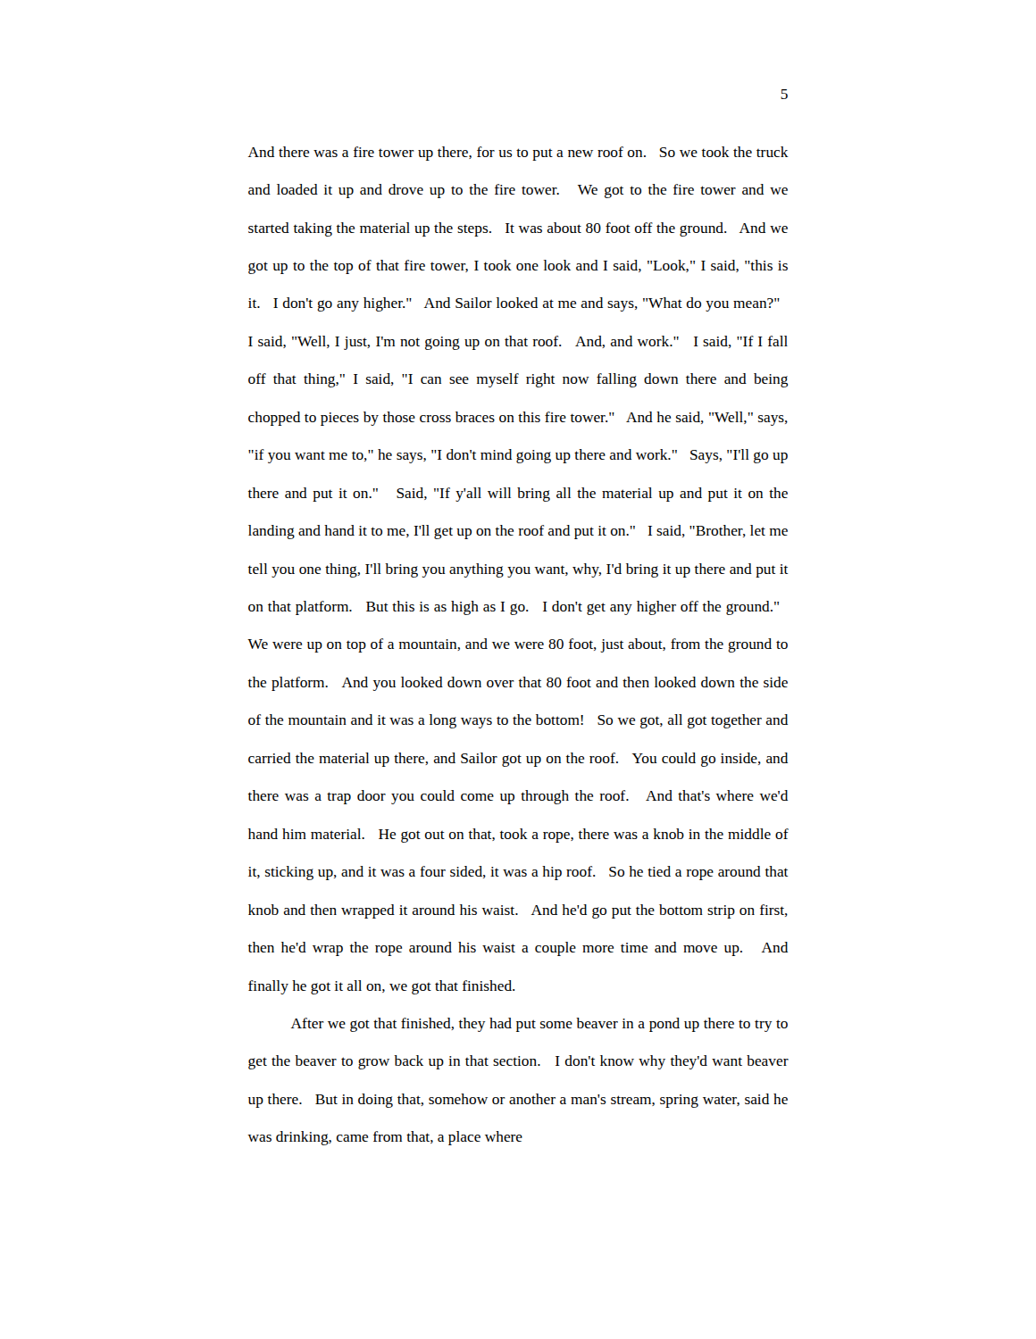5
And there was a fire tower up there, for us to put a new roof on. So we took the truck and loaded it up and drove up to the fire tower. We got to the fire tower and we started taking the material up the steps. It was about 80 foot off the ground. And we got up to the top of that fire tower, I took one look and I said, "Look," I said, "this is it. I don't go any higher." And Sailor looked at me and says, "What do you mean?" I said, "Well, I just, I'm not going up on that roof. And, and work." I said, "If I fall off that thing," I said, "I can see myself right now falling down there and being chopped to pieces by those cross braces on this fire tower." And he said, "Well," says, "if you want me to," he says, "I don't mind going up there and work." Says, "I'll go up there and put it on." Said, "If y'all will bring all the material up and put it on the landing and hand it to me, I'll get up on the roof and put it on." I said, "Brother, let me tell you one thing, I'll bring you anything you want, why, I'd bring it up there and put it on that platform. But this is as high as I go. I don't get any higher off the ground." We were up on top of a mountain, and we were 80 foot, just about, from the ground to the platform. And you looked down over that 80 foot and then looked down the side of the mountain and it was a long ways to the bottom! So we got, all got together and carried the material up there, and Sailor got up on the roof. You could go inside, and there was a trap door you could come up through the roof. And that's where we'd hand him material. He got out on that, took a rope, there was a knob in the middle of it, sticking up, and it was a four sided, it was a hip roof. So he tied a rope around that knob and then wrapped it around his waist. And he'd go put the bottom strip on first, then he'd wrap the rope around his waist a couple more time and move up. And finally he got it all on, we got that finished.
After we got that finished, they had put some beaver in a pond up there to try to get the beaver to grow back up in that section. I don't know why they'd want beaver up there. But in doing that, somehow or another a man's stream, spring water, said he was drinking, came from that, a place where